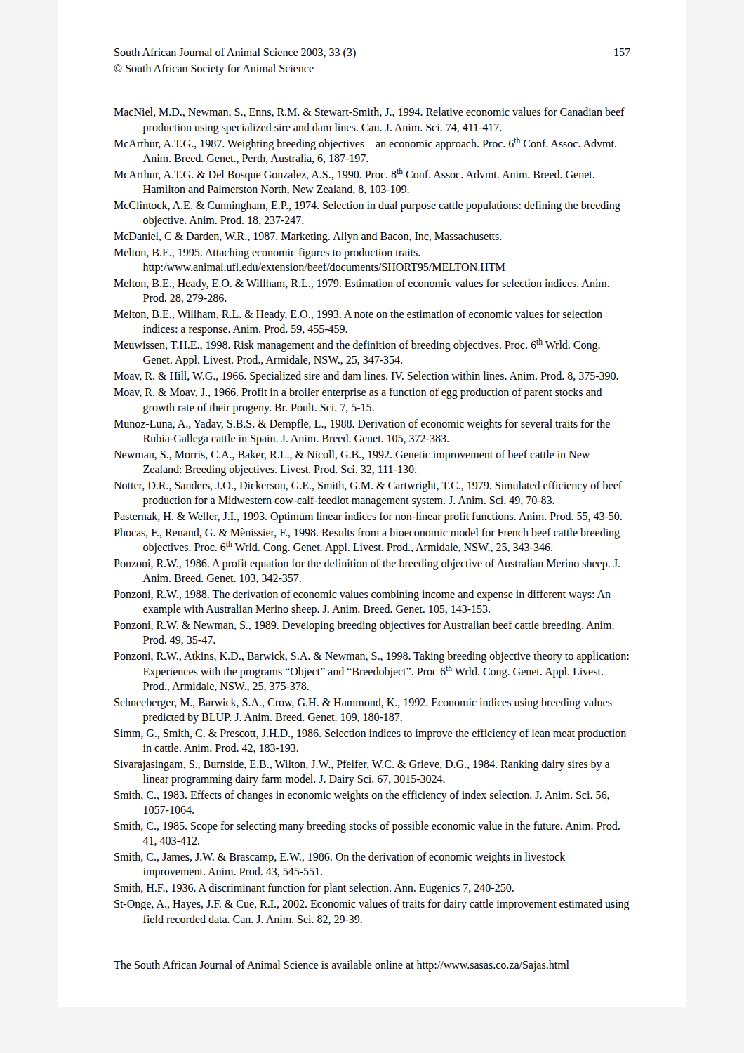South African Journal of Animal Science 2003, 33 (3) 157
© South African Society for Animal Science
MacNiel, M.D., Newman, S., Enns, R.M. & Stewart-Smith, J., 1994. Relative economic values for Canadian beef production using specialized sire and dam lines. Can. J. Anim. Sci. 74, 411-417.
McArthur, A.T.G., 1987. Weighting breeding objectives – an economic approach. Proc. 6th Conf. Assoc. Advmt. Anim. Breed. Genet., Perth, Australia, 6, 187-197.
McArthur, A.T.G. & Del Bosque Gonzalez, A.S., 1990. Proc. 8th Conf. Assoc. Advmt. Anim. Breed. Genet. Hamilton and Palmerston North, New Zealand, 8, 103-109.
McClintock, A.E. & Cunningham, E.P., 1974. Selection in dual purpose cattle populations: defining the breeding objective. Anim. Prod. 18, 237-247.
McDaniel, C & Darden, W.R., 1987. Marketing. Allyn and Bacon, Inc, Massachusetts.
Melton, B.E., 1995. Attaching economic figures to production traits. http:/www.animal.ufl.edu/extension/beef/documents/SHORT95/MELTON.HTM
Melton, B.E., Heady, E.O. & Willham, R.L., 1979. Estimation of economic values for selection indices. Anim. Prod. 28, 279-286.
Melton, B.E., Willham, R.L. & Heady, E.O., 1993. A note on the estimation of economic values for selection indices: a response. Anim. Prod. 59, 455-459.
Meuwissen, T.H.E., 1998. Risk management and the definition of breeding objectives. Proc. 6th Wrld. Cong. Genet. Appl. Livest. Prod., Armidale, NSW., 25, 347-354.
Moav, R. & Hill, W.G., 1966. Specialized sire and dam lines. IV. Selection within lines. Anim. Prod. 8, 375-390.
Moav, R. & Moav, J., 1966. Profit in a broiler enterprise as a function of egg production of parent stocks and growth rate of their progeny. Br. Poult. Sci. 7, 5-15.
Munoz-Luna, A., Yadav, S.B.S. & Dempfle, L., 1988. Derivation of economic weights for several traits for the Rubia-Gallega cattle in Spain. J. Anim. Breed. Genet. 105, 372-383.
Newman, S., Morris, C.A., Baker, R.L., & Nicoll, G.B., 1992. Genetic improvement of beef cattle in New Zealand: Breeding objectives. Livest. Prod. Sci. 32, 111-130.
Notter, D.R., Sanders, J.O., Dickerson, G.E., Smith, G.M. & Cartwright, T.C., 1979. Simulated efficiency of beef production for a Midwestern cow-calf-feedlot management system. J. Anim. Sci. 49, 70-83.
Pasternak, H. & Weller, J.I., 1993. Optimum linear indices for non-linear profit functions. Anim. Prod. 55, 43-50.
Phocas, F., Renand, G. & Mènissier, F., 1998. Results from a bioeconomic model for French beef cattle breeding objectives. Proc. 6th Wrld. Cong. Genet. Appl. Livest. Prod., Armidale, NSW., 25, 343-346.
Ponzoni, R.W., 1986. A profit equation for the definition of the breeding objective of Australian Merino sheep. J. Anim. Breed. Genet. 103, 342-357.
Ponzoni, R.W., 1988. The derivation of economic values combining income and expense in different ways: An example with Australian Merino sheep. J. Anim. Breed. Genet. 105, 143-153.
Ponzoni, R.W. & Newman, S., 1989. Developing breeding objectives for Australian beef cattle breeding. Anim. Prod. 49, 35-47.
Ponzoni, R.W., Atkins, K.D., Barwick, S.A. & Newman, S., 1998. Taking breeding objective theory to application: Experiences with the programs “Object” and “Breedobject”. Proc 6th Wrld. Cong. Genet. Appl. Livest. Prod., Armidale, NSW., 25, 375-378.
Schneeberger, M., Barwick, S.A., Crow, G.H. & Hammond, K., 1992. Economic indices using breeding values predicted by BLUP. J. Anim. Breed. Genet. 109, 180-187.
Simm, G., Smith, C. & Prescott, J.H.D., 1986. Selection indices to improve the efficiency of lean meat production in cattle. Anim. Prod. 42, 183-193.
Sivarajasingam, S., Burnside, E.B., Wilton, J.W., Pfeifer, W.C. & Grieve, D.G., 1984. Ranking dairy sires by a linear programming dairy farm model. J. Dairy Sci. 67, 3015-3024.
Smith, C., 1983. Effects of changes in economic weights on the efficiency of index selection. J. Anim. Sci. 56, 1057-1064.
Smith, C., 1985. Scope for selecting many breeding stocks of possible economic value in the future. Anim. Prod. 41, 403-412.
Smith, C., James, J.W. & Brascamp, E.W., 1986. On the derivation of economic weights in livestock improvement. Anim. Prod. 43, 545-551.
Smith, H.F., 1936. A discriminant function for plant selection. Ann. Eugenics 7, 240-250.
St-Onge, A., Hayes, J.F. & Cue, R.I., 2002. Economic values of traits for dairy cattle improvement estimated using field recorded data. Can. J. Anim. Sci. 82, 29-39.
The South African Journal of Animal Science is available online at http://www.sasas.co.za/Sajas.html